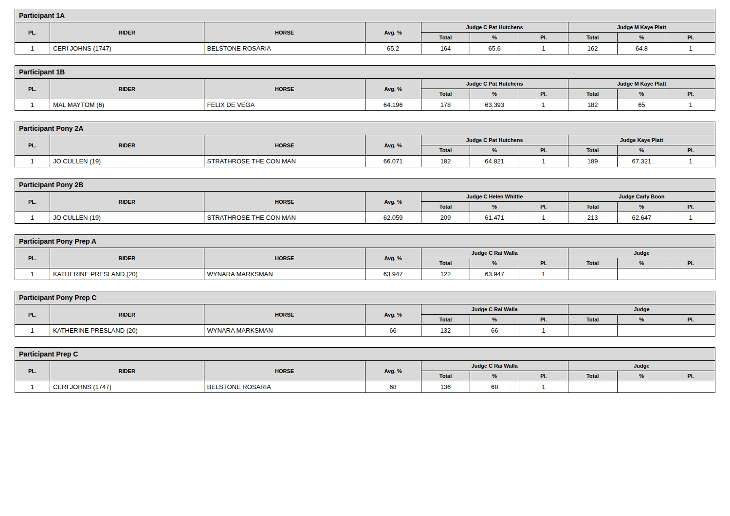| Participant 1A |
| PL. | RIDER | HORSE | Avg. % | Judge C Pat Hutchens | Judge M Kaye Platt |
| Total | % | Pl. | Total | % | Pl. |
| 1 | CERI JOHNS (1747) | BELSTONE ROSARIA | 65.2 | 164 | 65.6 | 1 | 162 | 64.8 | 1 |
| Participant 1B |
| PL. | RIDER | HORSE | Avg. % | Judge C Pat Hutchens | Judge M Kaye Platt |
| Total | % | Pl. | Total | % | Pl. |
| 1 | MAL MAYTOM (6) | FELIX DE VEGA | 64.196 | 178 | 63.393 | 1 | 182 | 65 | 1 |
| Participant Pony 2A |
| PL. | RIDER | HORSE | Avg. % | Judge C Pat Hutchens | Judge Kaye Platt |
| Total | % | Pl. | Total | % | Pl. |
| 1 | JO CULLEN (19) | STRATHROSE THE CON MAN | 66.071 | 182 | 64.821 | 1 | 189 | 67.321 | 1 |
| Participant Pony 2B |
| PL. | RIDER | HORSE | Avg. % | Judge C Helen Whittle | Judge Carly Boon |
| Total | % | Pl. | Total | % | Pl. |
| 1 | JO CULLEN (19) | STRATHROSE THE CON MAN | 62.059 | 209 | 61.471 | 1 | 213 | 62.647 | 1 |
| Participant Pony Prep A |
| PL. | RIDER | HORSE | Avg. % | Judge C Rai Walla | Judge |
| Total | % | Pl. | Total | % | Pl. |
| 1 | KATHERINE PRESLAND (20) | WYNARA MARKSMAN | 63.947 | 122 | 63.947 | 1 | | | |
| Participant Pony Prep C |
| PL. | RIDER | HORSE | Avg. % | Judge C Rai Walla | Judge |
| Total | % | Pl. | Total | % | Pl. |
| 1 | KATHERINE PRESLAND (20) | WYNARA MARKSMAN | 66 | 132 | 66 | 1 | | | |
| Participant Prep C |
| PL. | RIDER | HORSE | Avg. % | Judge C Rai Walla | Judge |
| Total | % | Pl. | Total | % | Pl. |
| 1 | CERI JOHNS (1747) | BELSTONE ROSARIA | 68 | 136 | 68 | 1 | | | |